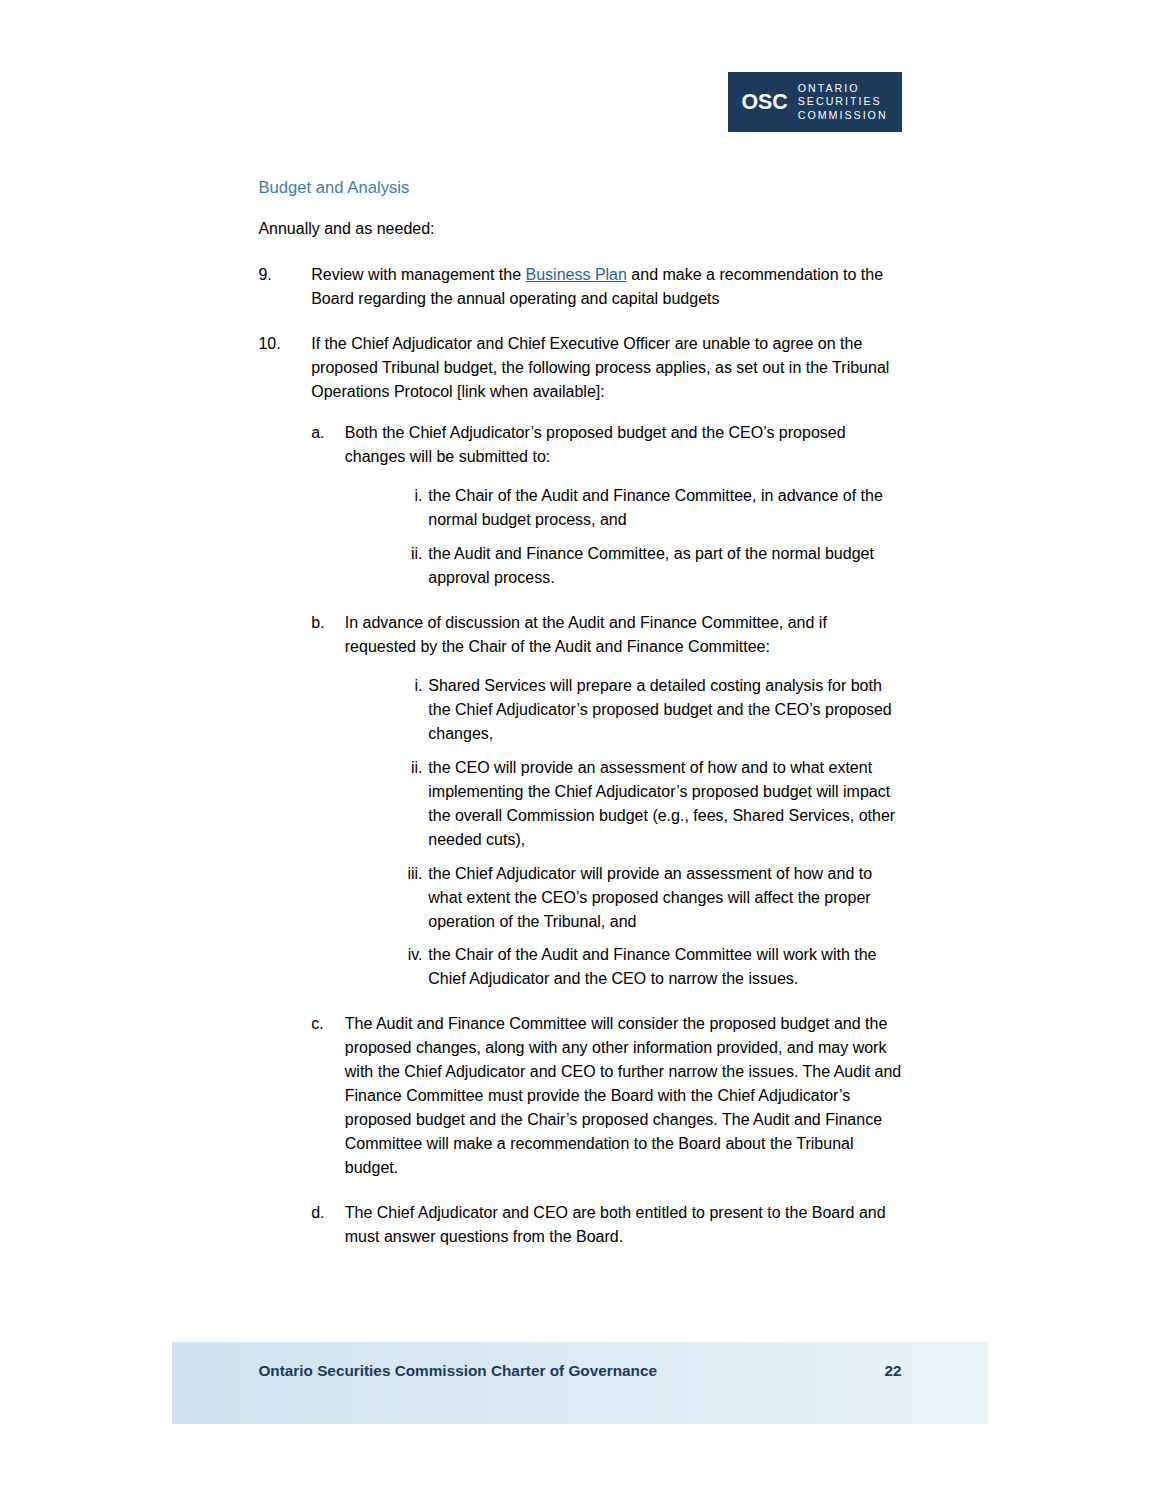OSC ONTARIO
SECURITIES
COMMISSION
Budget and Analysis
Annually and as needed:
Review with management the Business Plan and make a recommendation to the Board regarding the annual operating and capital budgets
If the Chief Adjudicator and Chief Executive Officer are unable to agree on the proposed Tribunal budget, the following process applies, as set out in the Tribunal Operations Protocol [link when available]:
Both the Chief Adjudicator’s proposed budget and the CEO’s proposed changes will be submitted to:
the Chair of the Audit and Finance Committee, in advance of the normal budget process, and
the Audit and Finance Committee, as part of the normal budget approval process.
In advance of discussion at the Audit and Finance Committee, and if requested by the Chair of the Audit and Finance Committee:
Shared Services will prepare a detailed costing analysis for both the Chief Adjudicator’s proposed budget and the CEO’s proposed changes,
the CEO will provide an assessment of how and to what extent implementing the Chief Adjudicator’s proposed budget will impact the overall Commission budget (e.g., fees, Shared Services, other needed cuts),
the Chief Adjudicator will provide an assessment of how and to what extent the CEO’s proposed changes will affect the proper operation of the Tribunal, and
the Chair of the Audit and Finance Committee will work with the Chief Adjudicator and the CEO to narrow the issues.
The Audit and Finance Committee will consider the proposed budget and the proposed changes, along with any other information provided, and may work with the Chief Adjudicator and CEO to further narrow the issues. The Audit and Finance Committee must provide the Board with the Chief Adjudicator’s proposed budget and the Chair’s proposed changes. The Audit and Finance Committee will make a recommendation to the Board about the Tribunal budget.
The Chief Adjudicator and CEO are both entitled to present to the Board and must answer questions from the Board.
Ontario Securities Commission Charter of Governance 22